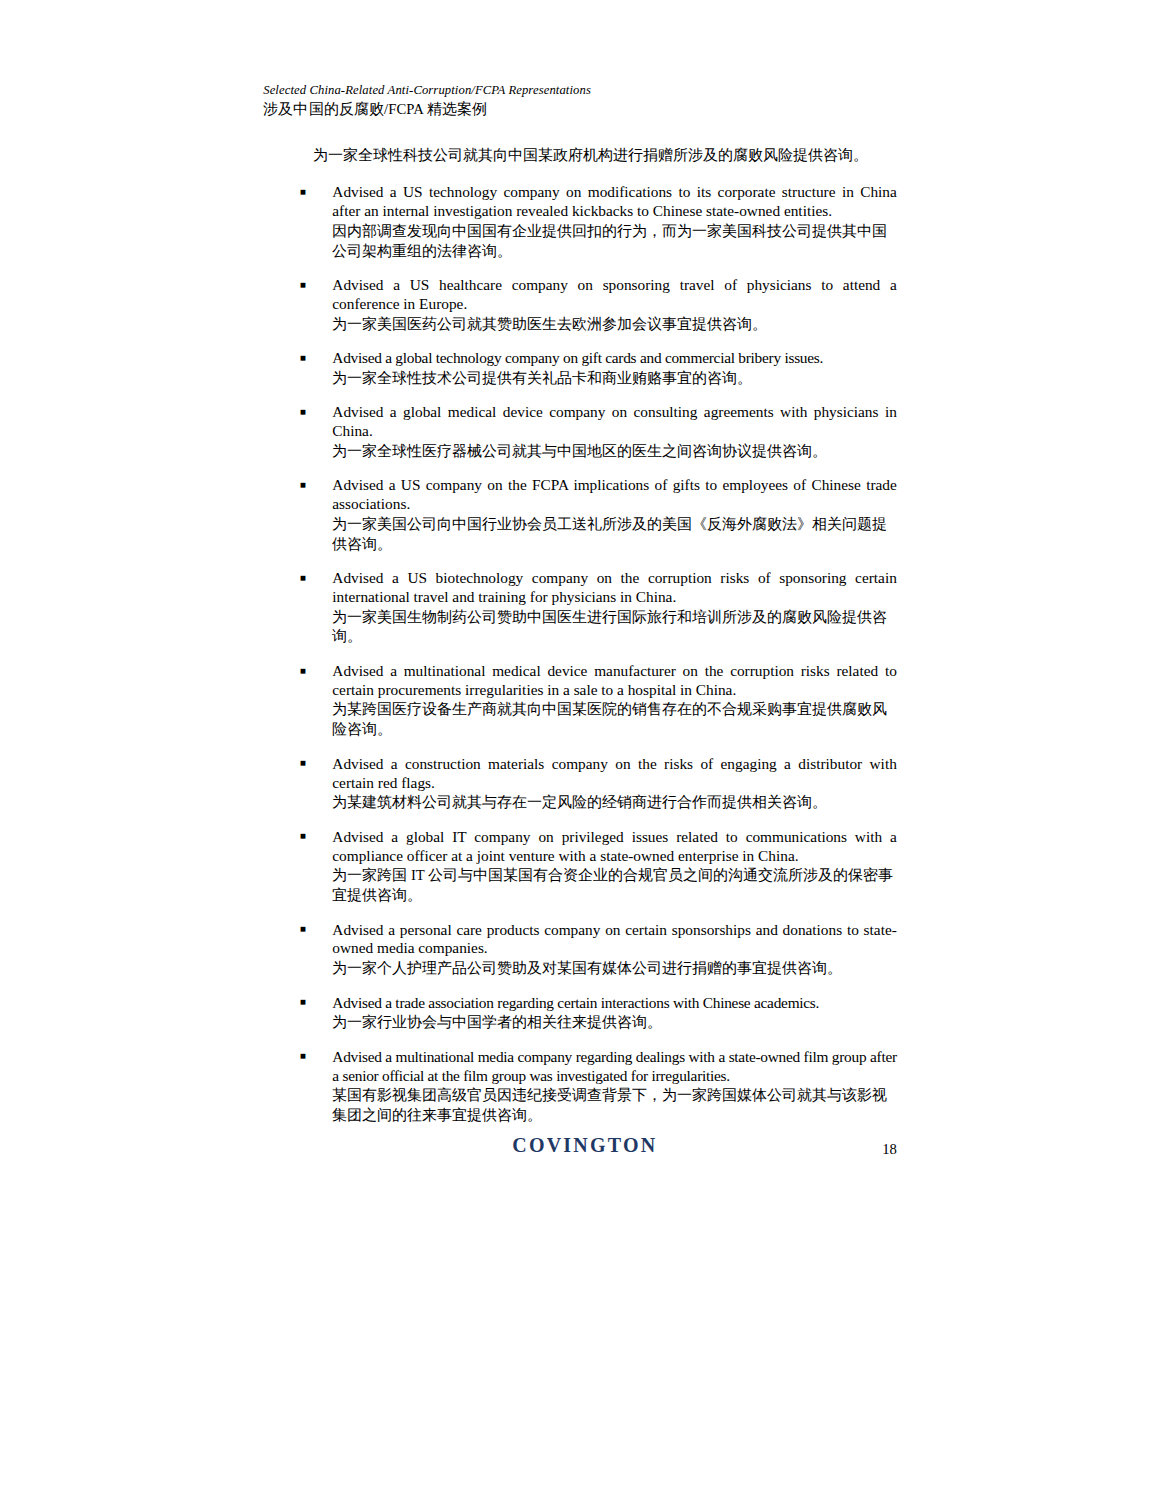Selected China-Related Anti-Corruption/FCPA Representations
涉及中国的反腐败/FCPA 精选案例
为一家全球性科技公司就其向中国某政府机构进行捐赠所涉及的腐败风险提供咨询。
Advised a US technology company on modifications to its corporate structure in China after an internal investigation revealed kickbacks to Chinese state-owned entities.
因内部调查发现向中国国有企业提供回扣的行为，而为一家美国科技公司提供其中国公司架构重组的法律咨询。
Advised a US healthcare company on sponsoring travel of physicians to attend a conference in Europe.
为一家美国医药公司就其赞助医生去欧洲参加会议事宜提供咨询。
Advised a global technology company on gift cards and commercial bribery issues.
为一家全球性技术公司提供有关礼品卡和商业贿赂事宜的咨询。
Advised a global medical device company on consulting agreements with physicians in China.
为一家全球性医疗器械公司就其与中国地区的医生之间咨询协议提供咨询。
Advised a US company on the FCPA implications of gifts to employees of Chinese trade associations.
为一家美国公司向中国行业协会员工送礼所涉及的美国《反海外腐败法》相关问题提供咨询。
Advised a US biotechnology company on the corruption risks of sponsoring certain international travel and training for physicians in China.
为一家美国生物制药公司赞助中国医生进行国际旅行和培训所涉及的腐败风险提供咨询。
Advised a multinational medical device manufacturer on the corruption risks related to certain procurements irregularities in a sale to a hospital in China.
为某跨国医疗设备生产商就其向中国某医院的销售存在的不合规采购事宜提供腐败风险咨询。
Advised a construction materials company on the risks of engaging a distributor with certain red flags.
为某建筑材料公司就其与存在一定风险的经销商进行合作而提供相关咨询。
Advised a global IT company on privileged issues related to communications with a compliance officer at a joint venture with a state-owned enterprise in China.
为一家跨国 IT 公司与中国某国有合资企业的合规官员之间的沟通交流所涉及的保密事宜提供咨询。
Advised a personal care products company on certain sponsorships and donations to state-owned media companies.
为一家个人护理产品公司赞助及对某国有媒体公司进行捐赠的事宜提供咨询。
Advised a trade association regarding certain interactions with Chinese academics.
为一家行业协会与中国学者的相关往来提供咨询。
Advised a multinational media company regarding dealings with a state-owned film group after a senior official at the film group was investigated for irregularities.
某国有影视集团高级官员因违纪接受调查背景下，为一家跨国媒体公司就其与该影视集团之间的往来事宜提供咨询。
COVINGTON
18